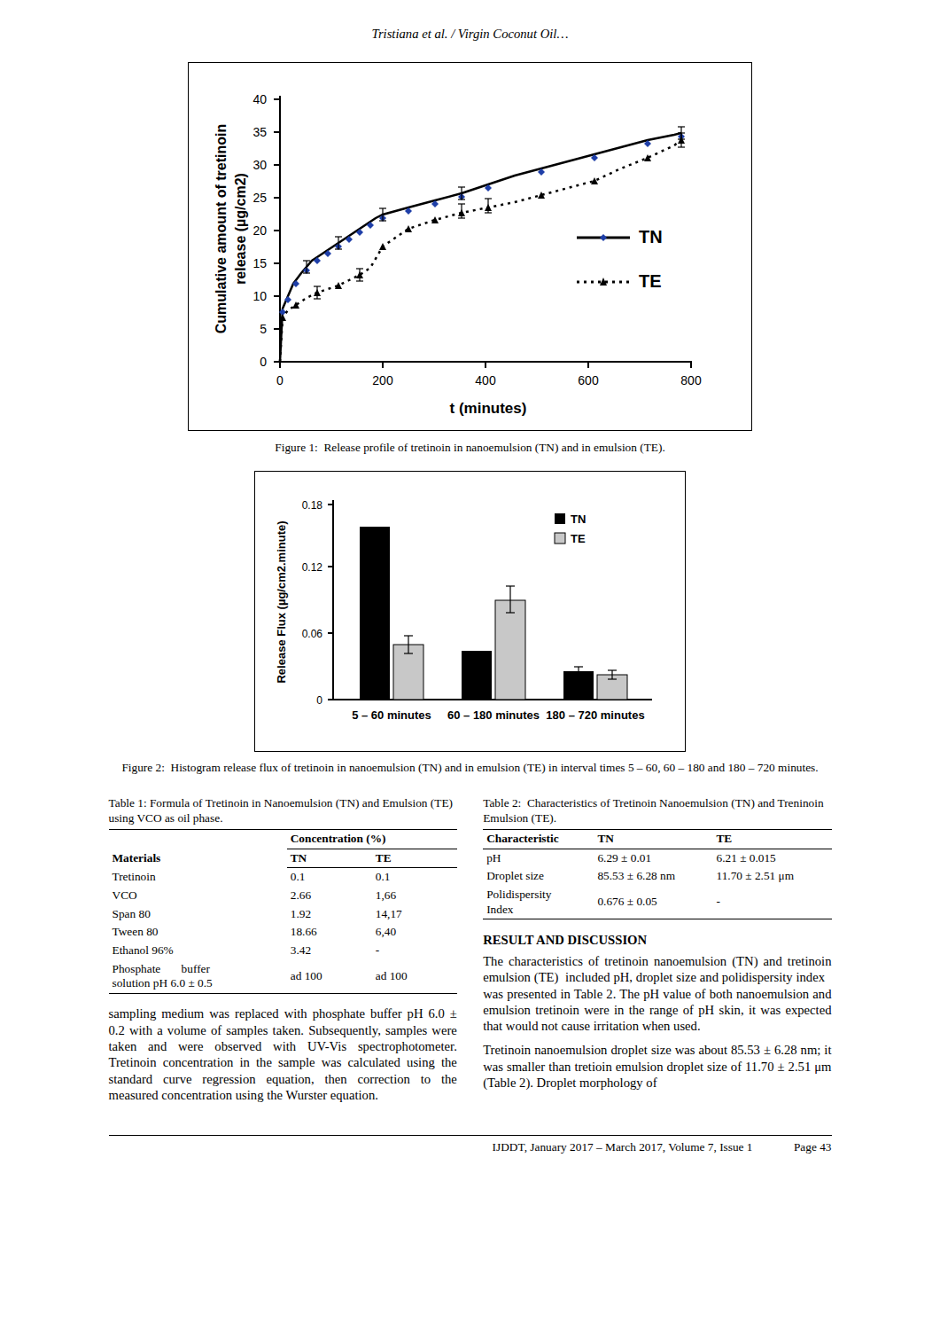Tristiana et al. / Virgin Coconut Oil…
0 5 10 15 20 25 30 35 40 0 200 400 600 800 t (minutes) Cumulative amount of tretinoin release (µg/cm2) TN TE
Figure 1: Release profile of tretinoin in nanoemulsion (TN) and in emulsion (TE).
0 0.06 0.12 0.18 Release Flux (µg/cm2.minute) 5 – 60 minutes 60 – 180 minutes 180 – 720 minutes TN TE
Figure 2: Histogram release flux of tretinoin in nanoemulsion (TN) and in emulsion (TE) in interval times 5 – 60, 60 – 180 and 180 – 720 minutes.
Table 1: Formula of Tretinoin in Nanoemulsion (TN) and Emulsion (TE) using VCO as oil phase.
| Materials | Concentration (%) |
| --- | --- |
| TN | TE |
| Tretinoin | 0.1 | 0.1 |
| VCO | 2.66 | 1,66 |
| Span 80 | 1.92 | 14,17 |
| Tween 80 | 18.66 | 6,40 |
| Ethanol 96% | 3.42 | - |
| Phosphate buffer solution pH 6.0 ± 0.5 | ad 100 | ad 100 |
sampling medium was replaced with phosphate buffer pH 6.0 ± 0.2 with a volume of samples taken. Subsequently, samples were taken and were observed with UV-Vis spectrophotometer. Tretinoin concentration in the sample was calculated using the standard curve regression equation, then correction to the measured concentration using the Wurster equation.
Table 2: Characteristics of Tretinoin Nanoemulsion (TN) and Treninoin Emulsion (TE).
| Characteristic | TN | TE |
| --- | --- | --- |
| pH | 6.29 ± 0.01 | 6.21 ± 0.015 |
| Droplet size | 85.53 ± 6.28 nm | 11.70 ± 2.51 μm |
| Polidispersity Index | 0.676 ± 0.05 | - |
Result and Discussion
The characteristics of tretinoin nanoemulsion (TN) and tretinoin emulsion (TE) included pH, droplet size and polidispersity index was presented in Table 2. The pH value of both nanoemulsion and emulsion tretinoin were in the range of pH skin, it was expected that would not cause irritation when used.
Tretinoin nanoemulsion droplet size was about 85.53 ± 6.28 nm; it was smaller than tretioin emulsion droplet size of 11.70 ± 2.51 μm (Table 2). Droplet morphology of
IJDDT, January 2017 – March 2017, Volume 7, Issue 1
Page 43